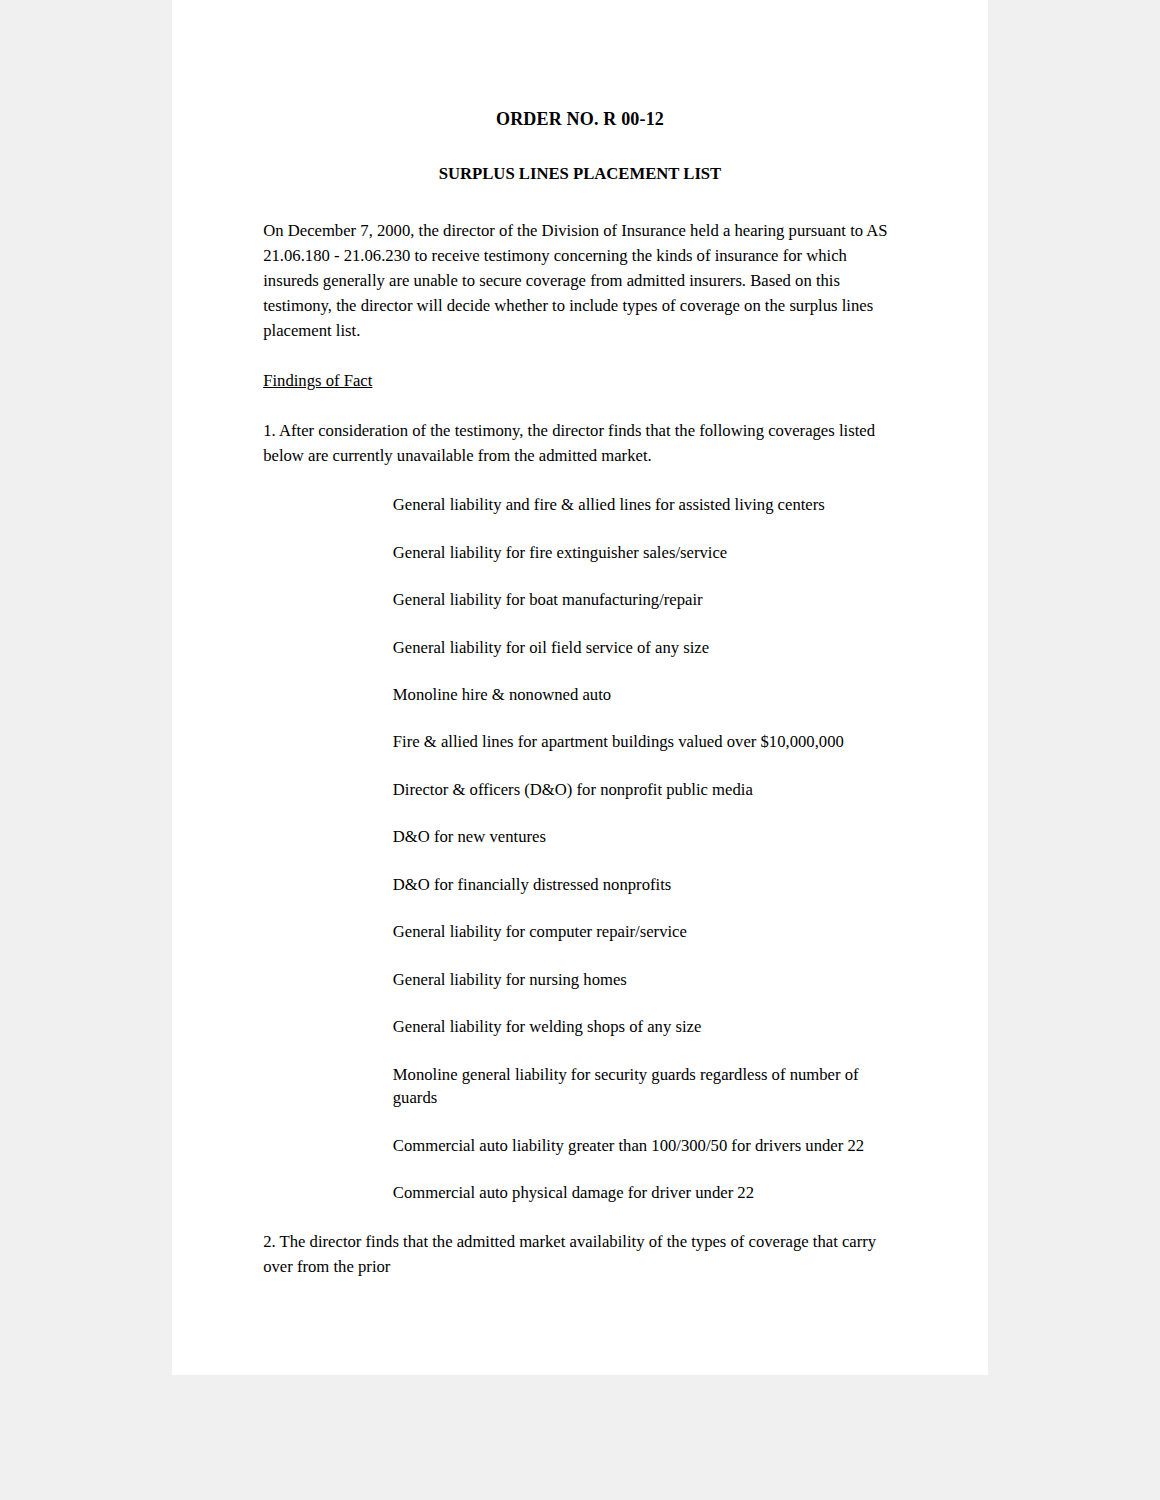ORDER NO. R 00-12
SURPLUS LINES PLACEMENT LIST
On December 7, 2000, the director of the Division of Insurance held a hearing pursuant to AS 21.06.180 - 21.06.230 to receive testimony concerning the kinds of insurance for which insureds generally are unable to secure coverage from admitted insurers. Based on this testimony, the director will decide whether to include types of coverage on the surplus lines placement list.
Findings of Fact
1. After consideration of the testimony, the director finds that the following coverages listed below are currently unavailable from the admitted market.
General liability and fire & allied lines for assisted living centers
General liability for fire extinguisher sales/service
General liability for boat manufacturing/repair
General liability for oil field service of any size
Monoline hire & nonowned auto
Fire & allied lines for apartment buildings valued over $10,000,000
Director & officers (D&O) for nonprofit public media
D&O for new ventures
D&O for financially distressed nonprofits
General liability for computer repair/service
General liability for nursing homes
General liability for welding shops of any size
Monoline general liability for security guards regardless of number of guards
Commercial auto liability greater than 100/300/50 for drivers under 22
Commercial auto physical damage for driver under 22
2. The director finds that the admitted market availability of the types of coverage that carry over from the prior